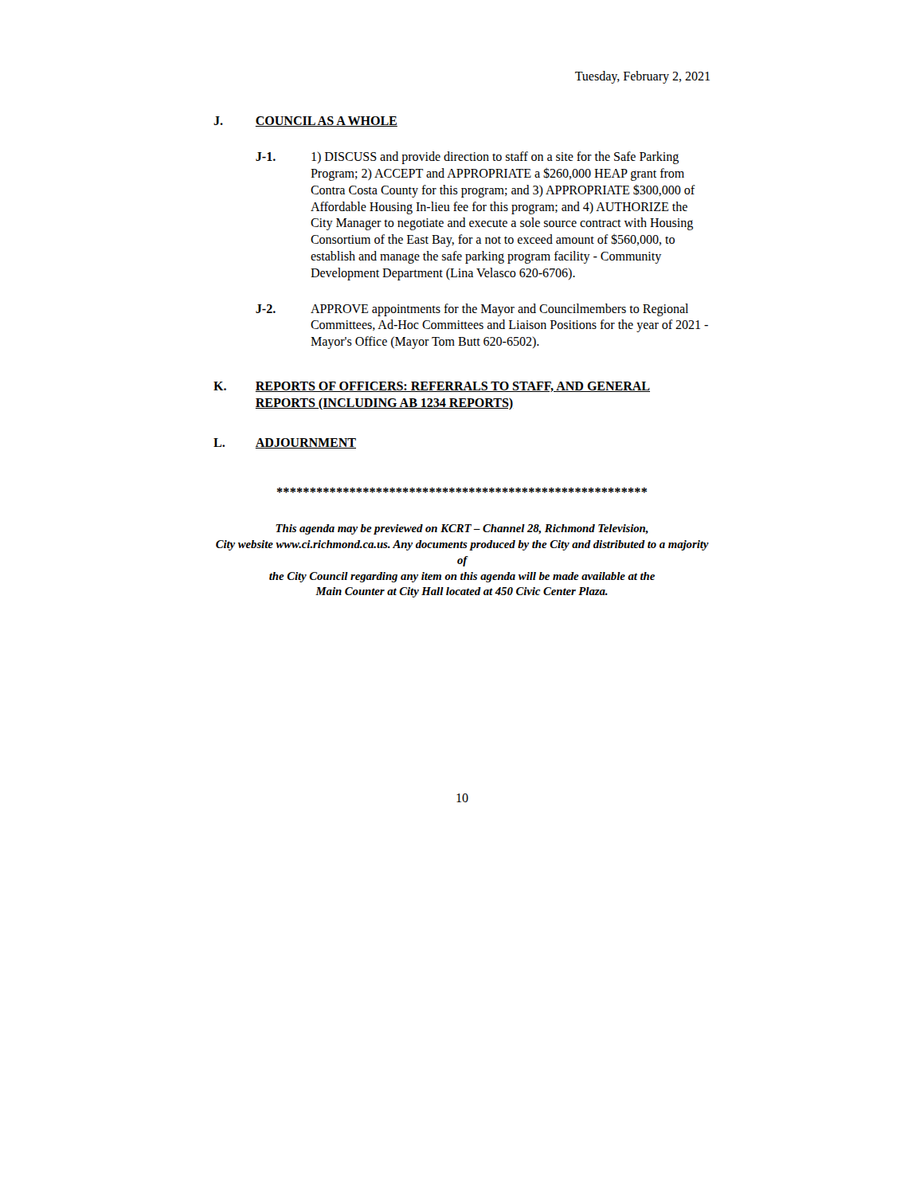Tuesday, February 2, 2021
J.
COUNCIL AS A WHOLE
J-1.
1) DISCUSS and provide direction to staff on a site for the Safe Parking Program; 2) ACCEPT and APPROPRIATE a $260,000 HEAP grant from Contra Costa County for this program; and 3) APPROPRIATE $300,000 of Affordable Housing In-lieu fee for this program; and 4) AUTHORIZE the City Manager to negotiate and execute a sole source contract with Housing Consortium of the East Bay, for a not to exceed amount of $560,000, to establish and manage the safe parking program facility - Community Development Department (Lina Velasco 620-6706).
J-2.
APPROVE appointments for the Mayor and Councilmembers to Regional Committees, Ad-Hoc Committees and Liaison Positions for the year of 2021 - Mayor's Office (Mayor Tom Butt 620-6502).
K.
REPORTS OF OFFICERS: REFERRALS TO STAFF, AND GENERAL REPORTS (INCLUDING AB 1234 REPORTS)
L.
ADJOURNMENT
********************************************************
This agenda may be previewed on KCRT – Channel 28, Richmond Television,
City website www.ci.richmond.ca.us. Any documents produced by the City and distributed to a majority of
the City Council regarding any item on this agenda will be made available at the
Main Counter at City Hall located at 450 Civic Center Plaza.
10